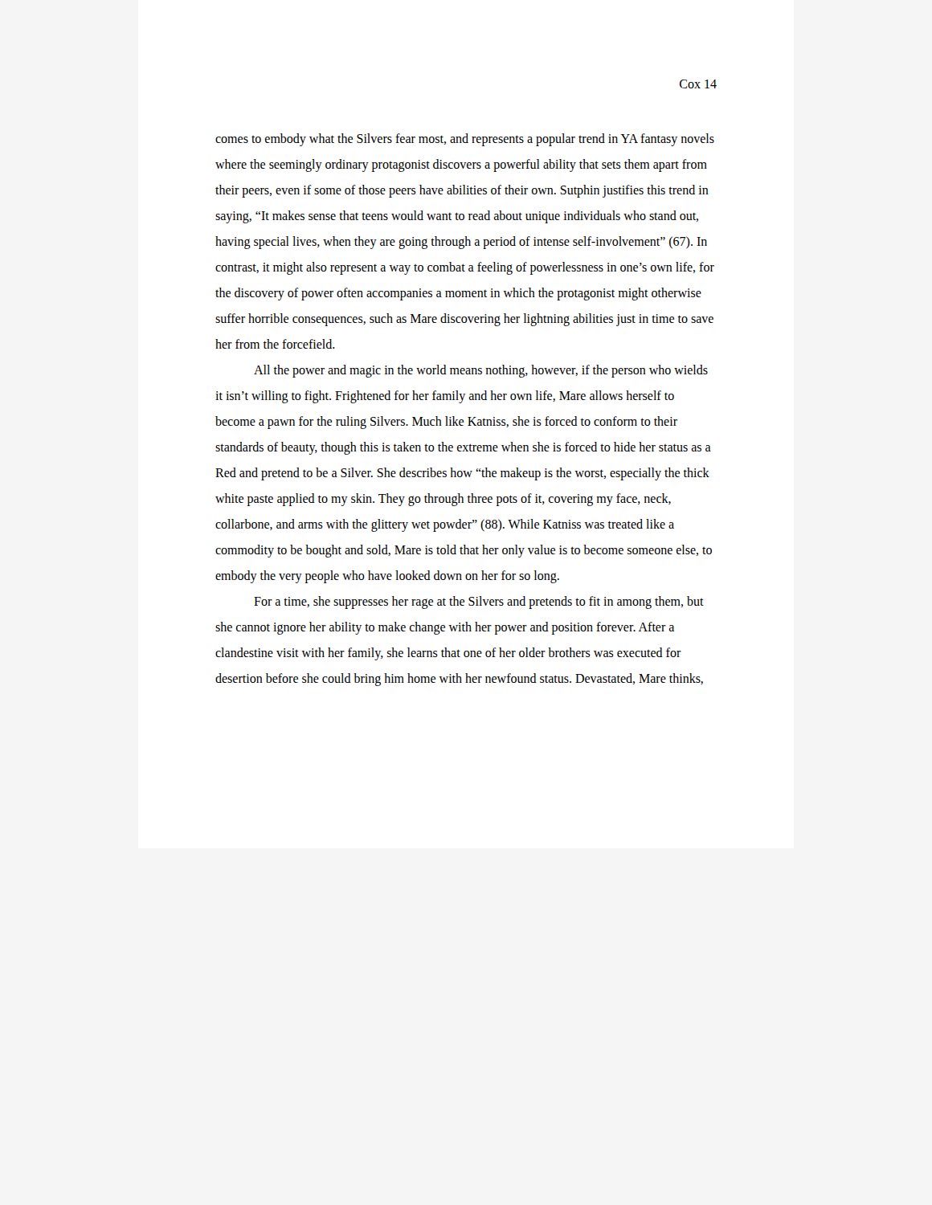Cox 14
comes to embody what the Silvers fear most, and represents a popular trend in YA fantasy novels where the seemingly ordinary protagonist discovers a powerful ability that sets them apart from their peers, even if some of those peers have abilities of their own. Sutphin justifies this trend in saying, “It makes sense that teens would want to read about unique individuals who stand out, having special lives, when they are going through a period of intense self-involvement” (67). In contrast, it might also represent a way to combat a feeling of powerlessness in one’s own life, for the discovery of power often accompanies a moment in which the protagonist might otherwise suffer horrible consequences, such as Mare discovering her lightning abilities just in time to save her from the forcefield.
All the power and magic in the world means nothing, however, if the person who wields it isn’t willing to fight. Frightened for her family and her own life, Mare allows herself to become a pawn for the ruling Silvers. Much like Katniss, she is forced to conform to their standards of beauty, though this is taken to the extreme when she is forced to hide her status as a Red and pretend to be a Silver. She describes how “the makeup is the worst, especially the thick white paste applied to my skin. They go through three pots of it, covering my face, neck, collarbone, and arms with the glittery wet powder” (88). While Katniss was treated like a commodity to be bought and sold, Mare is told that her only value is to become someone else, to embody the very people who have looked down on her for so long.
For a time, she suppresses her rage at the Silvers and pretends to fit in among them, but she cannot ignore her ability to make change with her power and position forever. After a clandestine visit with her family, she learns that one of her older brothers was executed for desertion before she could bring him home with her newfound status. Devastated, Mare thinks,